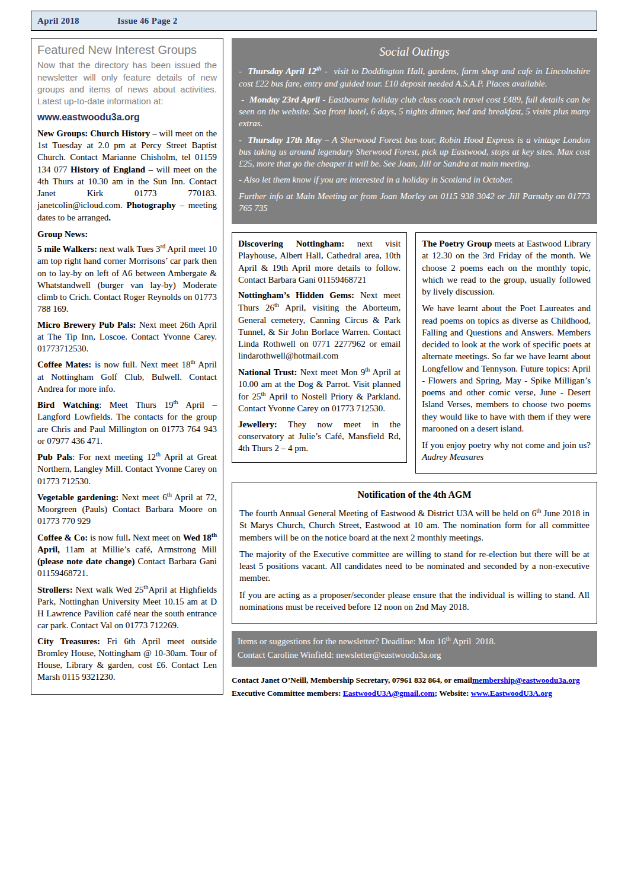April 2018 Issue 46 Page 2
Featured New Interest Groups
Now that the directory has been issued the newsletter will only feature details of new groups and items of news about activities. Latest up-to-date information at:
www.eastwoodu3a.org
New Groups: Church History – will meet on the 1st Tuesday at 2.0 pm at Percy Street Baptist Church. Contact Marianne Chisholm, tel 01159 134 077 History of England – will meet on the 4th Thurs at 10.30 am in the Sun Inn. Contact Janet Kirk 01773 770183. janetcolin@icloud.com. Photography – meeting dates to be arranged.
Group News:
5 mile Walkers: next walk Tues 3rd April meet 10 am top right hand corner Morrisons’ car park then on to lay-by on left of A6 between Ambergate & Whatstandwell (burger van lay-by) Moderate climb to Crich. Contact Roger Reynolds on 01773 788 169.
Micro Brewery Pub Pals: Next meet 26th April at The Tip Inn, Loscoe. Contact Yvonne Carey. 01773712530.
Coffee Mates: is now full. Next meet 18th April at Nottingham Golf Club, Bulwell. Contact Andrea for more info.
Bird Watching: Meet Thurs 19th April – Langford Lowfields. The contacts for the group are Chris and Paul Millington on 01773 764 943 or 07977 436 471.
Pub Pals: For next meeting 12th April at Great Northern, Langley Mill. Contact Yvonne Carey on 01773 712530.
Vegetable gardening: Next meet 6th April at 72, Moorgreen (Pauls) Contact Barbara Moore on 01773 770 929
Coffee & Co: is now full. Next meet on Wed 18th April, 11am at Millie’s café, Armstrong Mill (please note date change) Contact Barbara Gani 01159468721.
Strollers: Next walk Wed 25thApril at Highfields Park, Nottinghan University Meet 10.15 am at D H Lawrence Pavilion café near the south entrance car park. Contact Val on 01773 712269.
City Treasures: Fri 6th April meet outside Bromley House, Nottingham @ 10-30am. Tour of House, Library & garden, cost £6. Contact Len Marsh 0115 9321230.
Social Outings
- Thursday April 12th - visit to Doddington Hall, gardens, farm shop and cafe in Lincolnshire cost £22 bus fare, entry and guided tour. £10 deposit needed A.S.A.P. Places available.
- Monday 23rd April - Eastbourne holiday club class coach travel cost £489, full details can be seen on the website. Sea front hotel, 6 days, 5 nights dinner, bed and breakfast, 5 visits plus many extras.
- Thursday 17th May – A Sherwood Forest bus tour, Robin Hood Express is a vintage London bus taking us around legendary Sherwood Forest, pick up Eastwood, stops at key sites. Max cost £25, more that go the cheaper it will be. See Joan, Jill or Sandra at main meeting.
- Also let them know if you are interested in a holiday in Scotland in October.
Further info at Main Meeting or from Joan Morley on 0115 938 3042 or Jill Parnaby on 01773 765 735
Discovering Nottingham: next visit Playhouse, Albert Hall, Cathedral area, 10th April & 19th April more details to follow. Contact Barbara Gani 01159468721
Nottingham’s Hidden Gems: Next meet Thurs 26th April, visiting the Aborteum, General cemetery, Canning Circus & Park Tunnel, & Sir John Borlace Warren. Contact Linda Rothwell on 0771 2277962 or email lindarothwell@hotmail.com
National Trust: Next meet Mon 9th April at 10.00 am at the Dog & Parrot. Visit planned for 25th April to Nostell Priory & Parkland. Contact Yvonne Carey on 01773 712530.
Jewellery: They now meet in the conservatory at Julie’s Café, Mansfield Rd, 4th Thurs 2 – 4 pm.
The Poetry Group meets at Eastwood Library at 12.30 on the 3rd Friday of the month. We choose 2 poems each on the monthly topic, which we read to the group, usually followed by lively discussion.
We have learnt about the Poet Laureates and read poems on topics as diverse as Childhood, Falling and Questions and Answers. Members decided to look at the work of specific poets at alternate meetings. So far we have learnt about Longfellow and Tennyson. Future topics: April - Flowers and Spring, May - Spike Milligan’s poems and other comic verse, June - Desert Island Verses, members to choose two poems they would like to have with them if they were marooned on a desert island.
If you enjoy poetry why not come and join us? Audrey Measures
Notification of the 4th AGM
The fourth Annual General Meeting of Eastwood & District U3A will be held on 6th June 2018 in St Marys Church, Church Street, Eastwood at 10 am. The nomination form for all committee members will be on the notice board at the next 2 monthly meetings.
The majority of the Executive committee are willing to stand for re-election but there will be at least 5 positions vacant. All candidates need to be nominated and seconded by a non-executive member.
If you are acting as a proposer/seconder please ensure that the individual is willing to stand. All nominations must be received before 12 noon on 2nd May 2018.
Items or suggestions for the newsletter? Deadline: Mon 16th April 2018.
Contact Caroline Winfield: newsletter@eastwoodu3a.org
Contact Janet O’Neill, Membership Secretary, 07961 832 864, or emailmembership@eastwoodu3a.org
Executive Committee members: EastwoodU3A@gmail.com; Website: www.EastwoodU3A.org